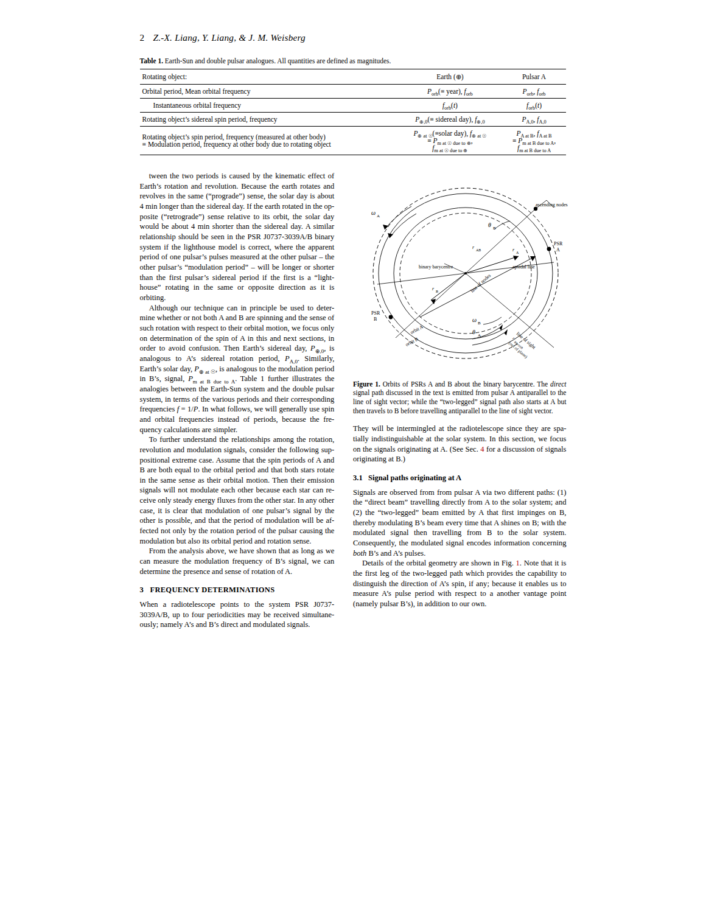2 Z.-X. Liang, Y. Liang, & J. M. Weisberg
Table 1. Earth-Sun and double pulsar analogues. All quantities are defined as magnitudes.
| Rotating object: | Earth (⊕) | Pulsar A |
| Orbital period, Mean orbital frequency | P orb (≡ year), f orb | P orb , f orb |
| Instantaneous orbital frequency | f orb ( t ) | f orb ( t ) |
| Rotating object’s sidereal spin period, frequency | P ⊕,0 (≡ sidereal day), f ⊕,0 | P A,0 , f A,0 |
| Rotating object’s spin period, frequency (measured at other body) ≡ Modulation period, frequency at other body due to rotating object | P ⊕ at ☉ (≡solar day), f ⊕ at ☉ ≡ P m at ☉ due to ⊕ , f m at ☉ due to ⊕ | P A at B , f A at B ≡ P m at B due to A , f m at B due to A |
tween the two periods is caused by the kinematic effect of Earth’s rotation and revolution. Because the earth rotates and revolves in the same (“prograde”) sense, the solar day is about 4 min longer than the sidereal day. If the earth rotated in the opposite (“retrograde”) sense relative to its orbit, the solar day would be about 4 min shorter than the sidereal day. A similar relationship should be seen in the PSR J0737-3039A/B binary system if the lighthouse model is correct, where the apparent period of one pulsar’s pulses measured at the other pulsar – the other pulsar’s “modulation period” – will be longer or shorter than the first pulsar’s sidereal period if the first is a “lighthouse” rotating in the same or opposite direction as it is orbiting.
Although our technique can in principle be used to determine whether or not both A and B are spinning and the sense of such rotation with respect to their orbital motion, we focus only on determination of the spin of A in this and next sections, in order to avoid confusion. Then Earth’s sidereal day, P⊕,0, is analogous to A’s sidereal rotation period, PA,0. Similarly, Earth’s solar day, P⊕ at ☉, is analogous to the modulation period in B’s, signal, Pm at B due to A. Table 1 further illustrates the analogies between the Earth-Sun system and the double pulsar system, in terms of the various periods and their corresponding frequencies f = 1/P. In what follows, we will generally use spin and orbital frequencies instead of periods, because the frequency calculations are simpler.
To further understand the relationships among the rotation, revolution and modulation signals, consider the following suppositional extreme case. Assume that the spin periods of A and B are both equal to the orbital period and that both stars rotate in the same sense as their orbital motion. Then their emission signals will not modulate each other because each star can receive only steady energy fluxes from the other star. In any other case, it is clear that modulation of one pulsar’s signal by the other is possible, and that the period of modulation will be affected not only by the rotation period of the pulsar causing the modulation but also its orbital period and rotation sense.
From the analysis above, we have shown that as long as we can measure the modulation frequency of B’s signal, we can determine the presence and sense of rotation of A.
3 Frequency determinations
When a radiotelescope points to the system PSR J0737-3039A/B, up to four periodicities may be received simultaneously; namely A’s and B’s direct and modulated signals.
ω A θ B ω B θ A ascending nodes PSR A PSR B r AB r A r B binary barycentre apsidal line line of nodes line of sight r BB•SSB (out of plane) orbit A orbit B
Figure 1. Orbits of PSRs A and B about the binary barycentre. The direct signal path discussed in the text is emitted from pulsar A antiparallel to the line of sight vector; while the “two-legged” signal path also starts at A but then travels to B before travelling antiparallel to the line of sight vector.
They will be intermingled at the radiotelescope since they are spatially indistinguishable at the solar system. In this section, we focus on the signals originating at A. (See Sec. 4 for a discussion of signals originating at B.)
3.1 Signal paths originating at A
Signals are observed from from pulsar A via two different paths: (1) the “direct beam” travelling directly from A to the solar system; and (2) the “two-legged” beam emitted by A that first impinges on B, thereby modulating B’s beam every time that A shines on B; with the modulated signal then travelling from B to the solar system. Consequently, the modulated signal encodes information concerning both B’s and A’s pulses.
Details of the orbital geometry are shown in Fig. 1. Note that it is the first leg of the two-legged path which provides the capability to distinguish the direction of A’s spin, if any; because it enables us to measure A’s pulse period with respect to a another vantage point (namely pulsar B’s), in addition to our own.